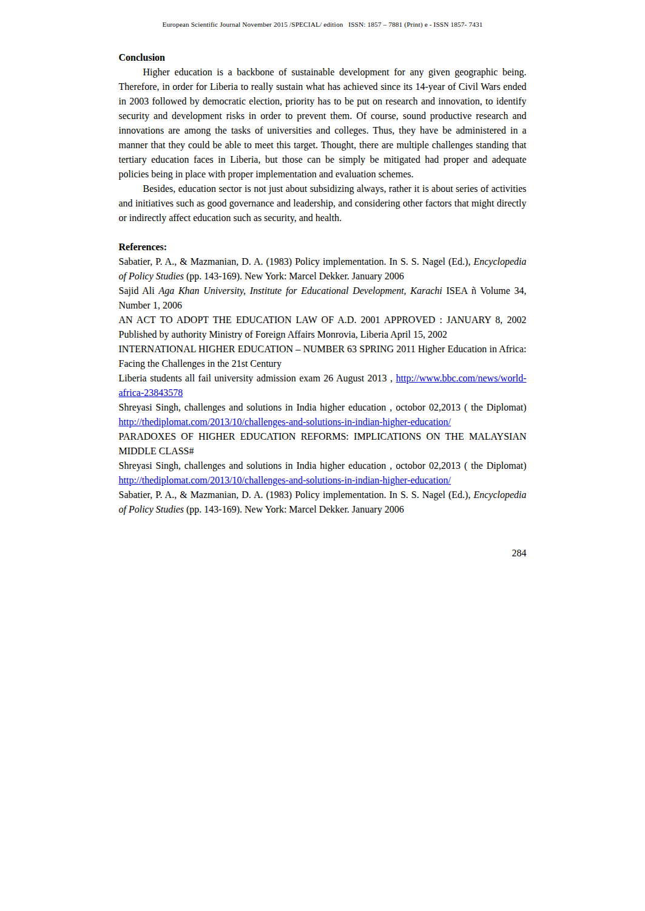European Scientific Journal November 2015 /SPECIAL/ edition ISSN: 1857 – 7881 (Print) e - ISSN 1857- 7431
Conclusion
Higher education is a backbone of sustainable development for any given geographic being. Therefore, in order for Liberia to really sustain what has achieved since its 14-year of Civil Wars ended in 2003 followed by democratic election, priority has to be put on research and innovation, to identify security and development risks in order to prevent them. Of course, sound productive research and innovations are among the tasks of universities and colleges. Thus, they have be administered in a manner that they could be able to meet this target. Thought, there are multiple challenges standing that tertiary education faces in Liberia, but those can be simply be mitigated had proper and adequate policies being in place with proper implementation and evaluation schemes.
Besides, education sector is not just about subsidizing always, rather it is about series of activities and initiatives such as good governance and leadership, and considering other factors that might directly or indirectly affect education such as security, and health.
References:
Sabatier, P. A., & Mazmanian, D. A. (1983) Policy implementation. In S. S. Nagel (Ed.), Encyclopedia of Policy Studies (pp. 143-169). New York: Marcel Dekker. January 2006
Sajid Ali Aga Khan University, Institute for Educational Development, Karachi ISEA ñ Volume 34, Number 1, 2006
AN ACT TO ADOPT THE EDUCATION LAW OF A.D. 2001 APPROVED : JANUARY 8, 2002 Published by authority Ministry of Foreign Affairs Monrovia, Liberia April 15, 2002
INTERNATIONAL HIGHER EDUCATION – NUMBER 63 SPRING 2011 Higher Education in Africa: Facing the Challenges in the 21st Century
Liberia students all fail university admission exam 26 August 2013 , http://www.bbc.com/news/world-africa-23843578
Shreyasi Singh, challenges and solutions in India higher education , octobor 02,2013 ( the Diplomat) http://thediplomat.com/2013/10/challenges-and-solutions-in-indian-higher-education/
PARADOXES OF HIGHER EDUCATION REFORMS: IMPLICATIONS ON THE MALAYSIAN MIDDLE CLASS#
Shreyasi Singh, challenges and solutions in India higher education , octobor 02,2013 ( the Diplomat) http://thediplomat.com/2013/10/challenges-and-solutions-in-indian-higher-education/
Sabatier, P. A., & Mazmanian, D. A. (1983) Policy implementation. In S. S. Nagel (Ed.), Encyclopedia of Policy Studies (pp. 143-169). New York: Marcel Dekker. January 2006
284